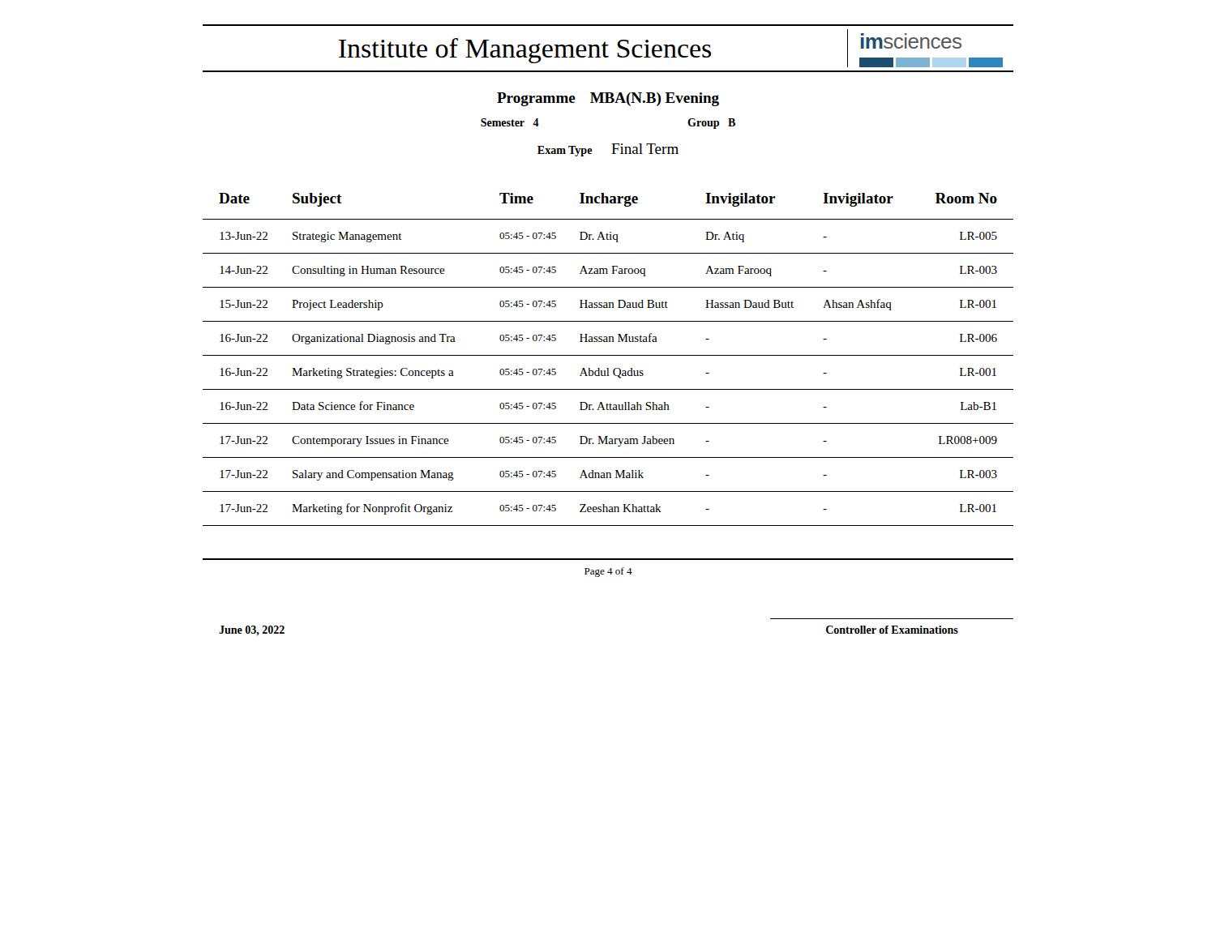Institute of Management Sciences
im sciences
Programme MBA(N.B) Evening
Semester 4 Group B
Exam Type Final Term
| Date | Subject | Time | Incharge | Invigilator | Invigilator | Room No |
| --- | --- | --- | --- | --- | --- | --- |
| 13-Jun-22 | Strategic Management | 05:45 - 07:45 | Dr. Atiq | Dr. Atiq | - | LR-005 |
| 14-Jun-22 | Consulting in Human Resource | 05:45 - 07:45 | Azam Farooq | Azam Farooq | - | LR-003 |
| 15-Jun-22 | Project Leadership | 05:45 - 07:45 | Hassan Daud Butt | Hassan Daud Butt | Ahsan Ashfaq | LR-001 |
| 16-Jun-22 | Organizational Diagnosis and Tra | 05:45 - 07:45 | Hassan Mustafa | - | - | LR-006 |
| 16-Jun-22 | Marketing Strategies: Concepts a | 05:45 - 07:45 | Abdul Qadus | - | - | LR-001 |
| 16-Jun-22 | Data Science for Finance | 05:45 - 07:45 | Dr. Attaullah Shah | - | - | Lab-B1 |
| 17-Jun-22 | Contemporary Issues in Finance | 05:45 - 07:45 | Dr. Maryam Jabeen | - | - | LR008+009 |
| 17-Jun-22 | Salary and Compensation Manag | 05:45 - 07:45 | Adnan Malik | - | - | LR-003 |
| 17-Jun-22 | Marketing for Nonprofit Organiz | 05:45 - 07:45 | Zeeshan Khattak | - | - | LR-001 |
Page 4 of 4
June 03, 2022
Controller of Examinations